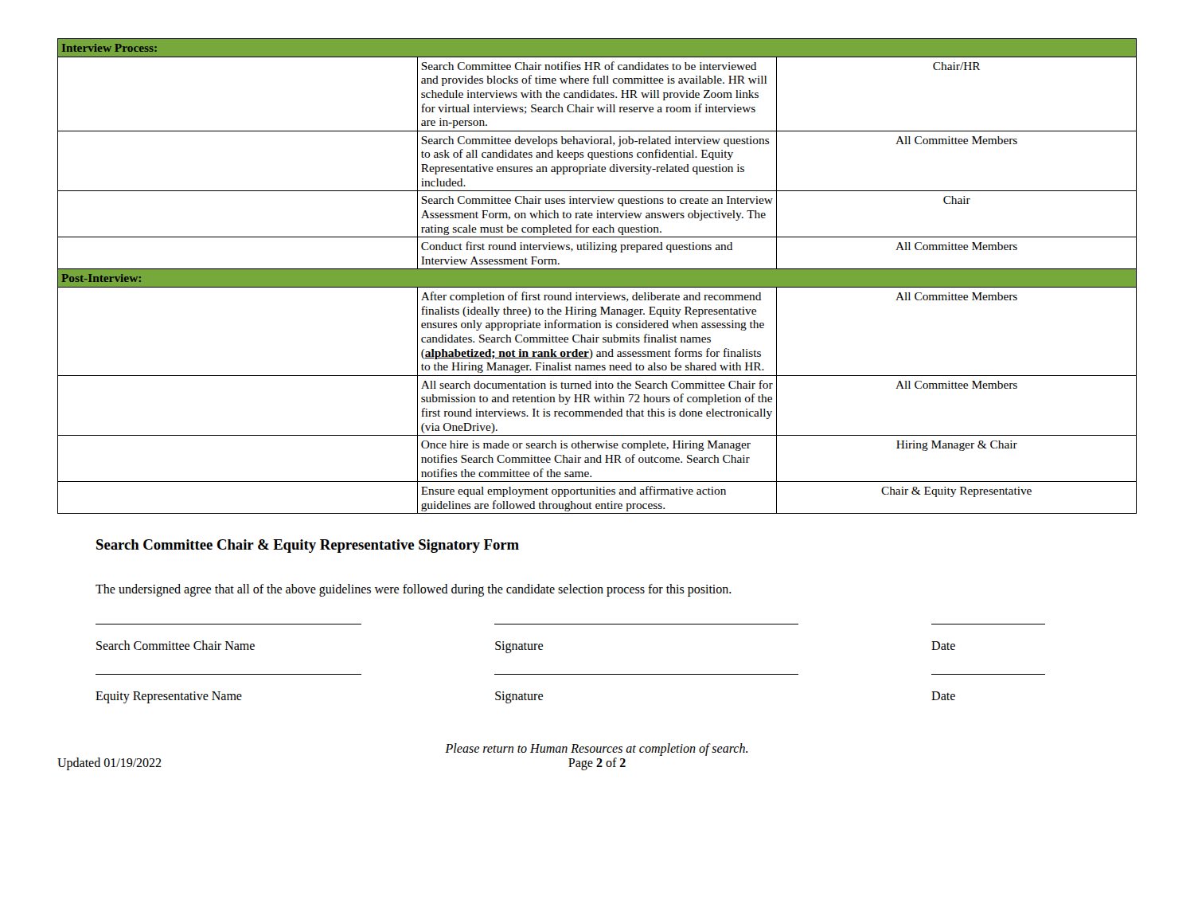| Interview Process: |
| | Search Committee Chair notifies HR of candidates to be interviewed and provides blocks of time where full committee is available. HR will schedule interviews with the candidates. HR will provide Zoom links for virtual interviews; Search Chair will reserve a room if interviews are in-person. | Chair/HR |
| | Search Committee develops behavioral, job-related interview questions to ask of all candidates and keeps questions confidential. Equity Representative ensures an appropriate diversity-related question is included. | All Committee Members |
| | Search Committee Chair uses interview questions to create an Interview Assessment Form, on which to rate interview answers objectively. The rating scale must be completed for each question. | Chair |
| | Conduct first round interviews, utilizing prepared questions and Interview Assessment Form. | All Committee Members |
| Post-Interview: |
| | After completion of first round interviews, deliberate and recommend finalists (ideally three) to the Hiring Manager. Equity Representative ensures only appropriate information is considered when assessing the candidates. Search Committee Chair submits finalist names ( alphabetized; not in rank order ) and assessment forms for finalists to the Hiring Manager. Finalist names need to also be shared with HR. | All Committee Members |
| | All search documentation is turned into the Search Committee Chair for submission to and retention by HR within 72 hours of completion of the first round interviews. It is recommended that this is done electronically (via OneDrive). | All Committee Members |
| | Once hire is made or search is otherwise complete, Hiring Manager notifies Search Committee Chair and HR of outcome. Search Chair notifies the committee of the same. | Hiring Manager & Chair |
| | Ensure equal employment opportunities and affirmative action guidelines are followed throughout entire process. | Chair & Equity Representative |
Search Committee Chair & Equity Representative Signatory Form
The undersigned agree that all of the above guidelines were followed during the candidate selection process for this position.
| Search Committee Chair Name | | Signature | | Date |
| Equity Representative Name | | Signature | | Date |
Please return to Human Resources at completion of search.
Updated 01/19/2022 Page 2 of 2